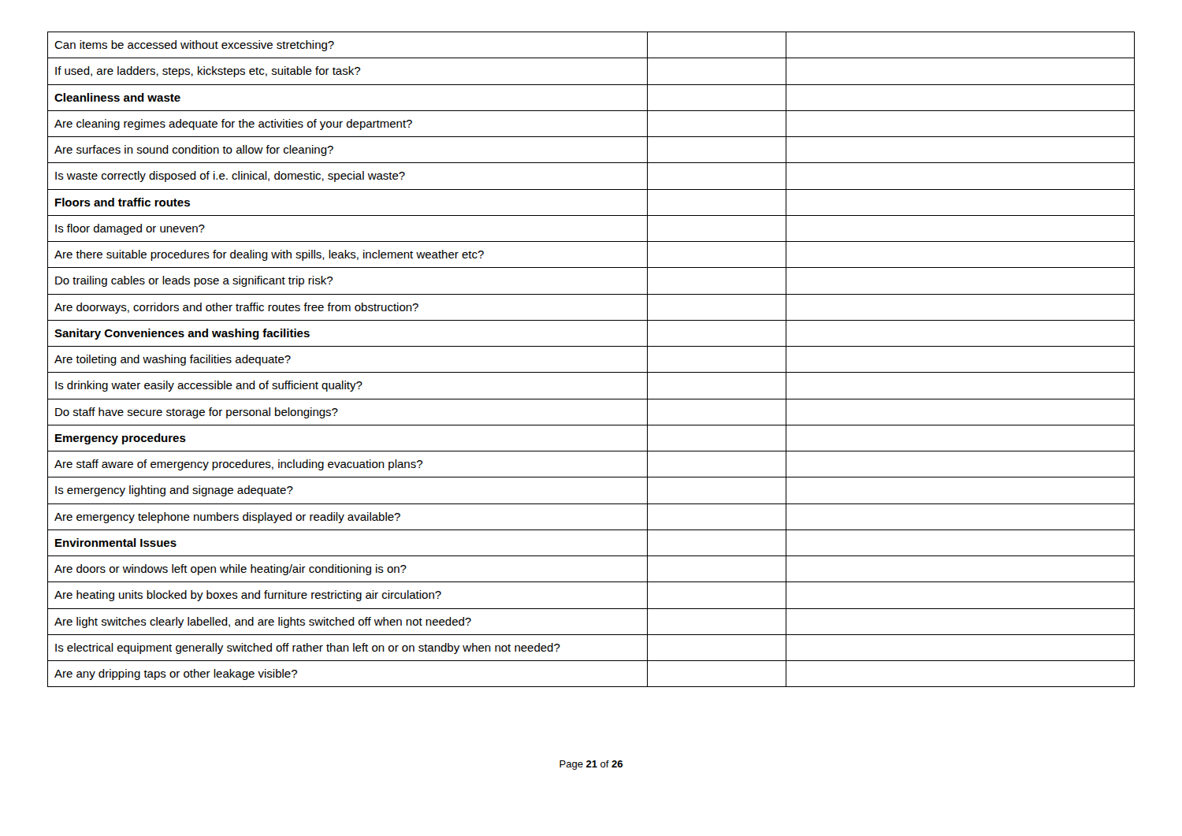| Can items be accessed without excessive stretching? | | |
| If used, are ladders, steps, kicksteps etc, suitable for task? | | |
| Cleanliness and waste | | |
| Are cleaning regimes adequate for the activities of your department? | | |
| Are surfaces in sound condition to allow for cleaning? | | |
| Is waste correctly disposed of i.e. clinical, domestic, special waste? | | |
| Floors and traffic routes | | |
| Is floor damaged or uneven? | | |
| Are there suitable procedures for dealing with spills, leaks, inclement weather etc? | | |
| Do trailing cables or leads pose a significant trip risk? | | |
| Are doorways, corridors and other traffic routes free from obstruction? | | |
| Sanitary Conveniences and washing facilities | | |
| Are toileting and washing facilities adequate? | | |
| Is drinking water easily accessible and of sufficient quality? | | |
| Do staff have secure storage for personal belongings? | | |
| Emergency procedures | | |
| Are staff aware of emergency procedures, including evacuation plans? | | |
| Is emergency lighting and signage adequate? | | |
| Are emergency telephone numbers displayed or readily available? | | |
| Environmental Issues | | |
| Are doors or windows left open while heating/air conditioning is on? | | |
| Are heating units blocked by boxes and furniture restricting air circulation? | | |
| Are light switches clearly labelled, and are lights switched off when not needed? | | |
| Is electrical equipment generally switched off rather than left on or on standby when not needed? | | |
| Are any dripping taps or other leakage visible? | | |
Page 21 of 26